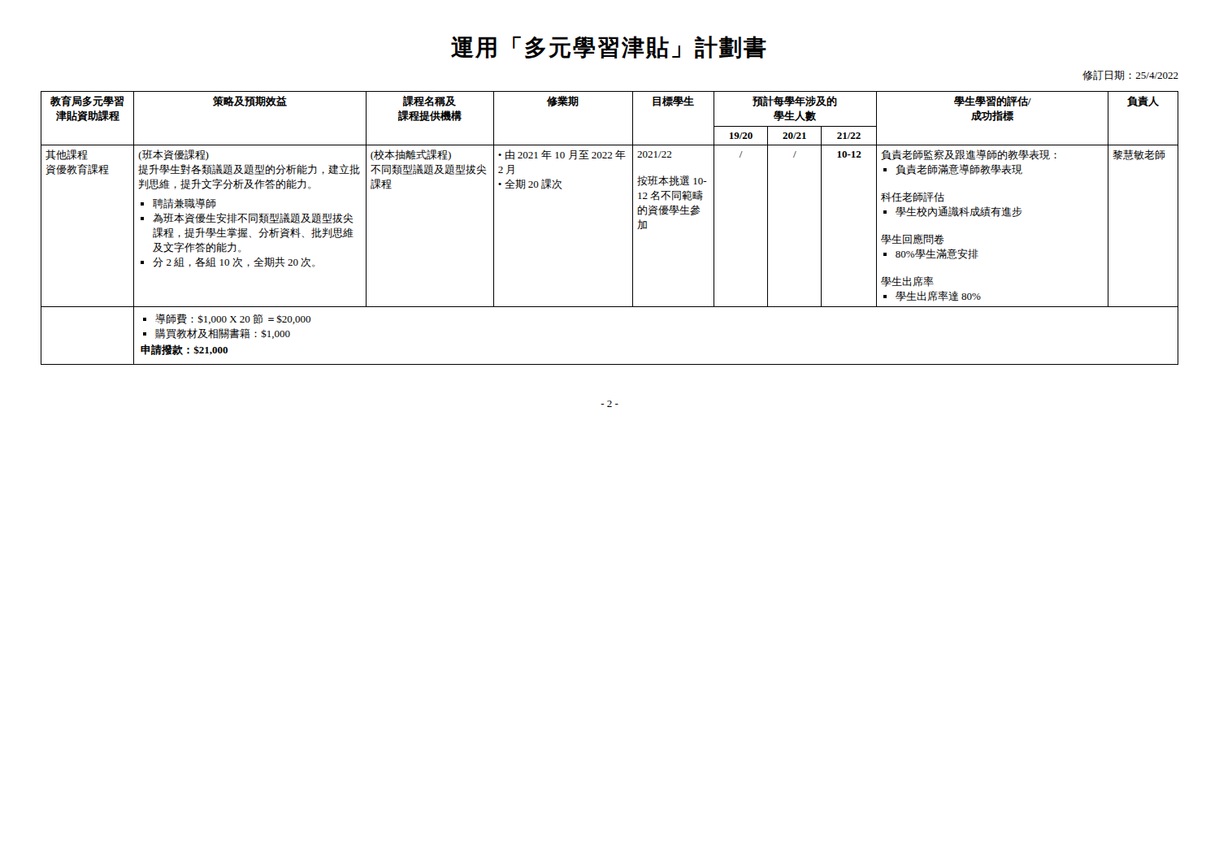運用「多元學習津貼」計劃書
修訂日期：25/4/2022
| 教育局多元學習津貼資助課程 | 策略及預期效益 | 課程名稱及 課程提供機構 | 修業期 | 目標學生 | 預計每學年涉及的 學生人數 | 學生學習的評估/ 成功指標 | 負責人 |
| --- | --- | --- | --- | --- | --- | --- | --- |
| 19/20 | 20/21 | 21/22 |
| 其他課程 資優教育課程 | (班本資優課程) 提升學生對各類議題及題型的分析能力，建立批判思維，提升文字分析及作答的能力。 聘請兼職導師 為班本資優生安排不同類型議題及題型拔尖課程，提升學生掌握、分析資料、批判思維及文字作答的能力。 分 2 組，各組 10 次，全期共 20 次。 | (校本抽離式課程) 不同類型議題及題型拔尖課程 | • 由 2021 年 10 月至 2022 年 2 月 • 全期 20 課次 | 2021/22 按班本挑選 10-12 名不同範疇的資優學生參加 | / | / | 10-12 | 負責老師監察及跟進導師的教學表現： 負責老師滿意導師教學表現 科任老師評估 學生校內通識科成績有進步 學生回應問卷 80%學生滿意安排 學生出席率 學生出席率達 80% | 黎慧敏老師 |
| | 導師費：$1,000 X 20 節 ＝$20,000 購買教材及相關書籍：$1,000 申請撥款： $21,000 |
- 2 -